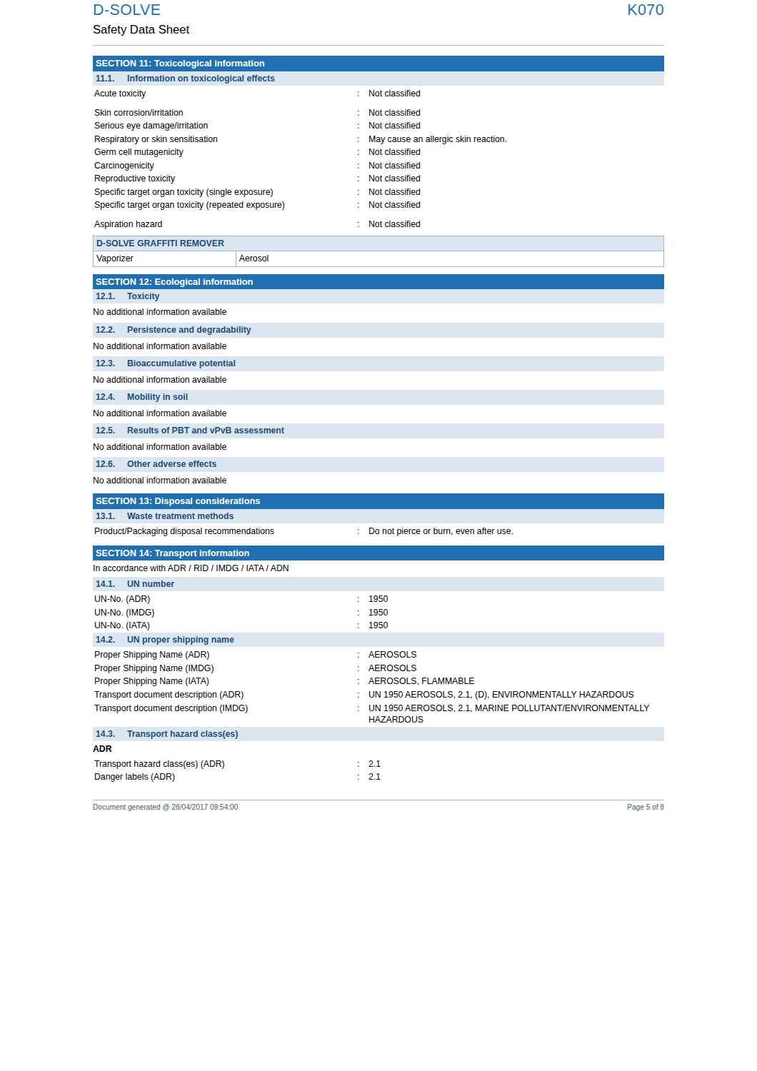D-SOLVE K070
Safety Data Sheet
SECTION 11: Toxicological information
11.1. Information on toxicological effects
| Acute toxicity | : | Not classified |
| Skin corrosion/irritation | : | Not classified |
| Serious eye damage/irritation | : | Not classified |
| Respiratory or skin sensitisation | : | May cause an allergic skin reaction. |
| Germ cell mutagenicity | : | Not classified |
| Carcinogenicity | : | Not classified |
| Reproductive toxicity | : | Not classified |
| Specific target organ toxicity (single exposure) | : | Not classified |
| Specific target organ toxicity (repeated exposure) | : | Not classified |
| Aspiration hazard | : | Not classified |
| D-SOLVE GRAFFITI REMOVER |
| Vaporizer | Aerosol |
SECTION 12: Ecological information
12.1. Toxicity
No additional information available
12.2. Persistence and degradability
No additional information available
12.3. Bioaccumulative potential
No additional information available
12.4. Mobility in soil
No additional information available
12.5. Results of PBT and vPvB assessment
No additional information available
12.6. Other adverse effects
No additional information available
SECTION 13: Disposal considerations
13.1. Waste treatment methods
| Product/Packaging disposal recommendations | : | Do not pierce or burn, even after use. |
SECTION 14: Transport information
In accordance with ADR / RID / IMDG / IATA / ADN
14.1. UN number
| UN-No. (ADR) | : | 1950 |
| UN-No. (IMDG) | : | 1950 |
| UN-No. (IATA) | : | 1950 |
14.2. UN proper shipping name
| Proper Shipping Name (ADR) | : | AEROSOLS |
| Proper Shipping Name (IMDG) | : | AEROSOLS |
| Proper Shipping Name (IATA) | : | AEROSOLS, FLAMMABLE |
| Transport document description (ADR) | : | UN 1950 AEROSOLS, 2.1, (D), ENVIRONMENTALLY HAZARDOUS |
| Transport document description (IMDG) | : | UN 1950 AEROSOLS, 2.1, MARINE POLLUTANT/ENVIRONMENTALLY HAZARDOUS |
14.3. Transport hazard class(es)
ADR
| Transport hazard class(es) (ADR) | : | 2.1 |
| Danger labels (ADR) | : | 2.1 |
Document generated @ 28/04/2017 09:54:00 Page 5 of 8